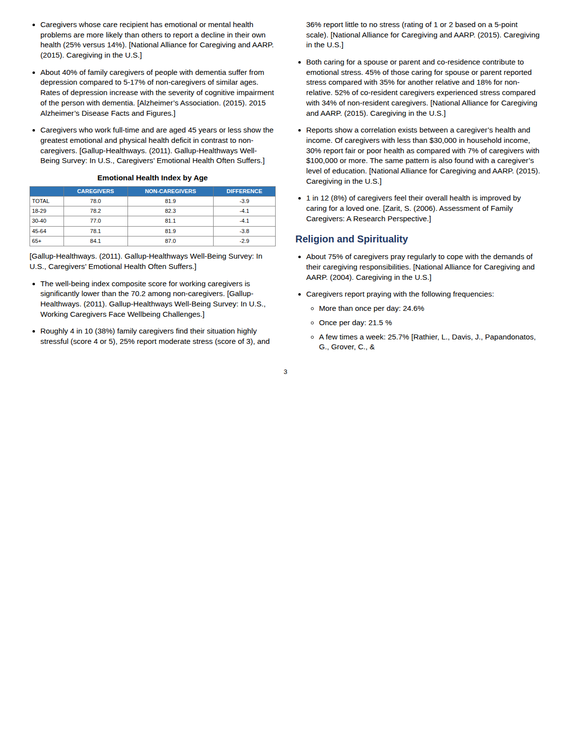Caregivers whose care recipient has emotional or mental health problems are more likely than others to report a decline in their own health (25% versus 14%). [National Alliance for Caregiving and AARP. (2015). Caregiving in the U.S.]
About 40% of family caregivers of people with dementia suffer from depression compared to 5-17% of non-caregivers of similar ages. Rates of depression increase with the severity of cognitive impairment of the person with dementia. [Alzheimer’s Association. (2015). 2015 Alzheimer’s Disease Facts and Figures.]
Caregivers who work full-time and are aged 45 years or less show the greatest emotional and physical health deficit in contrast to non-caregivers. [Gallup-Healthways. (2011). Gallup-Healthways Well-Being Survey: In U.S., Caregivers’ Emotional Health Often Suffers.]
Emotional Health Index by Age
| | CAREGIVERS | NON-CAREGIVERS | DIFFERENCE |
| --- | --- | --- | --- |
| TOTAL | 78.0 | 81.9 | -3.9 |
| 18-29 | 78.2 | 82.3 | -4.1 |
| 30-40 | 77.0 | 81.1 | -4.1 |
| 45-64 | 78.1 | 81.9 | -3.8 |
| 65+ | 84.1 | 87.0 | -2.9 |
[Gallup-Healthways. (2011). Gallup-Healthways Well-Being Survey: In U.S., Caregivers’ Emotional Health Often Suffers.]
The well-being index composite score for working caregivers is significantly lower than the 70.2 among non-caregivers. [Gallup-Healthways. (2011). Gallup-Healthways Well-Being Survey: In U.S., Working Caregivers Face Wellbeing Challenges.]
Roughly 4 in 10 (38%) family caregivers find their situation highly stressful (score 4 or 5), 25% report moderate stress (score of 3), and 36% report little to no stress (rating of 1 or 2 based on a 5-point scale). [National Alliance for Caregiving and AARP. (2015). Caregiving in the U.S.]
Both caring for a spouse or parent and co-residence contribute to emotional stress. 45% of those caring for spouse or parent reported stress compared with 35% for another relative and 18% for non-relative. 52% of co-resident caregivers experienced stress compared with 34% of non-resident caregivers. [National Alliance for Caregiving and AARP. (2015). Caregiving in the U.S.]
Reports show a correlation exists between a caregiver’s health and income. Of caregivers with less than $30,000 in household income, 30% report fair or poor health as compared with 7% of caregivers with $100,000 or more. The same pattern is also found with a caregiver’s level of education. [National Alliance for Caregiving and AARP. (2015). Caregiving in the U.S.]
1 in 12 (8%) of caregivers feel their overall health is improved by caring for a loved one. [Zarit, S. (2006). Assessment of Family Caregivers: A Research Perspective.]
Religion and Spirituality
About 75% of caregivers pray regularly to cope with the demands of their caregiving responsibilities. [National Alliance for Caregiving and AARP. (2004). Caregiving in the U.S.]
Caregivers report praying with the following frequencies:
More than once per day: 24.6%
Once per day: 21.5 %
A few times a week: 25.7% [Rathier, L., Davis, J., Papandonatos, G., Grover, C., &
3